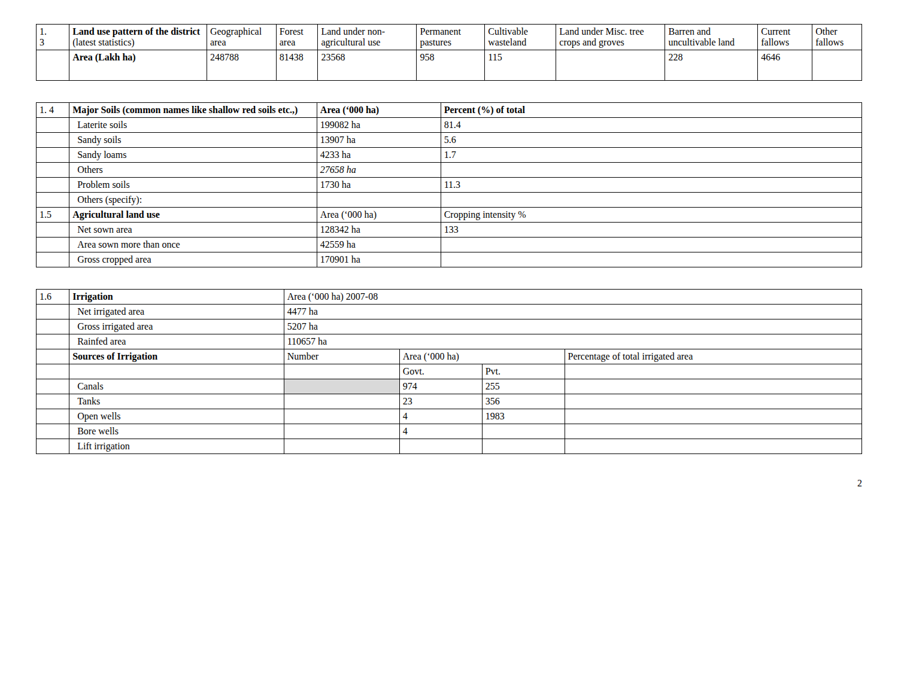| 1. 3 | Land use pattern of the district (latest statistics) | Geographical area | Forest area | Land under non-agricultural use | Permanent pastures | Cultivable wasteland | Land under Misc. tree crops and groves | Barren and uncultivable land | Current fallows | Other fallows |
| | Area (Lakh ha) | 248788 | 81438 | 23568 | 958 | 115 | | 228 | 4646 | |
| 1. 4 | Major Soils (common names like shallow red soils etc.,) | Area (‘000 ha) | Percent (%) of total |
| | Laterite soils | 199082 ha | 81.4 |
| | Sandy soils | 13907 ha | 5.6 |
| | Sandy loams | 4233 ha | 1.7 |
| | Others | 27658 ha | |
| | Problem soils | 1730 ha | 11.3 |
| | Others (specify): | | |
| 1.5 | Agricultural land use | Area (‘000 ha) | Cropping intensity % |
| | Net sown area | 128342 ha | 133 |
| | Area sown more than once | 42559 ha | |
| | Gross cropped area | 170901 ha | |
| 1.6 | Irrigation | Area (‘000 ha) 2007-08 |
| | Net irrigated area | 4477 ha |
| | Gross irrigated area | 5207 ha |
| | Rainfed area | 110657 ha |
| | Sources of Irrigation | Number | Area (‘000 ha) | Percentage of total irrigated area |
| | | | Govt. | Pvt. | |
| | Canals | | 974 | 255 | |
| | Tanks | | 23 | 356 | |
| | Open wells | | 4 | 1983 | |
| | Bore wells | | 4 | | |
| | Lift irrigation | | | | |
2